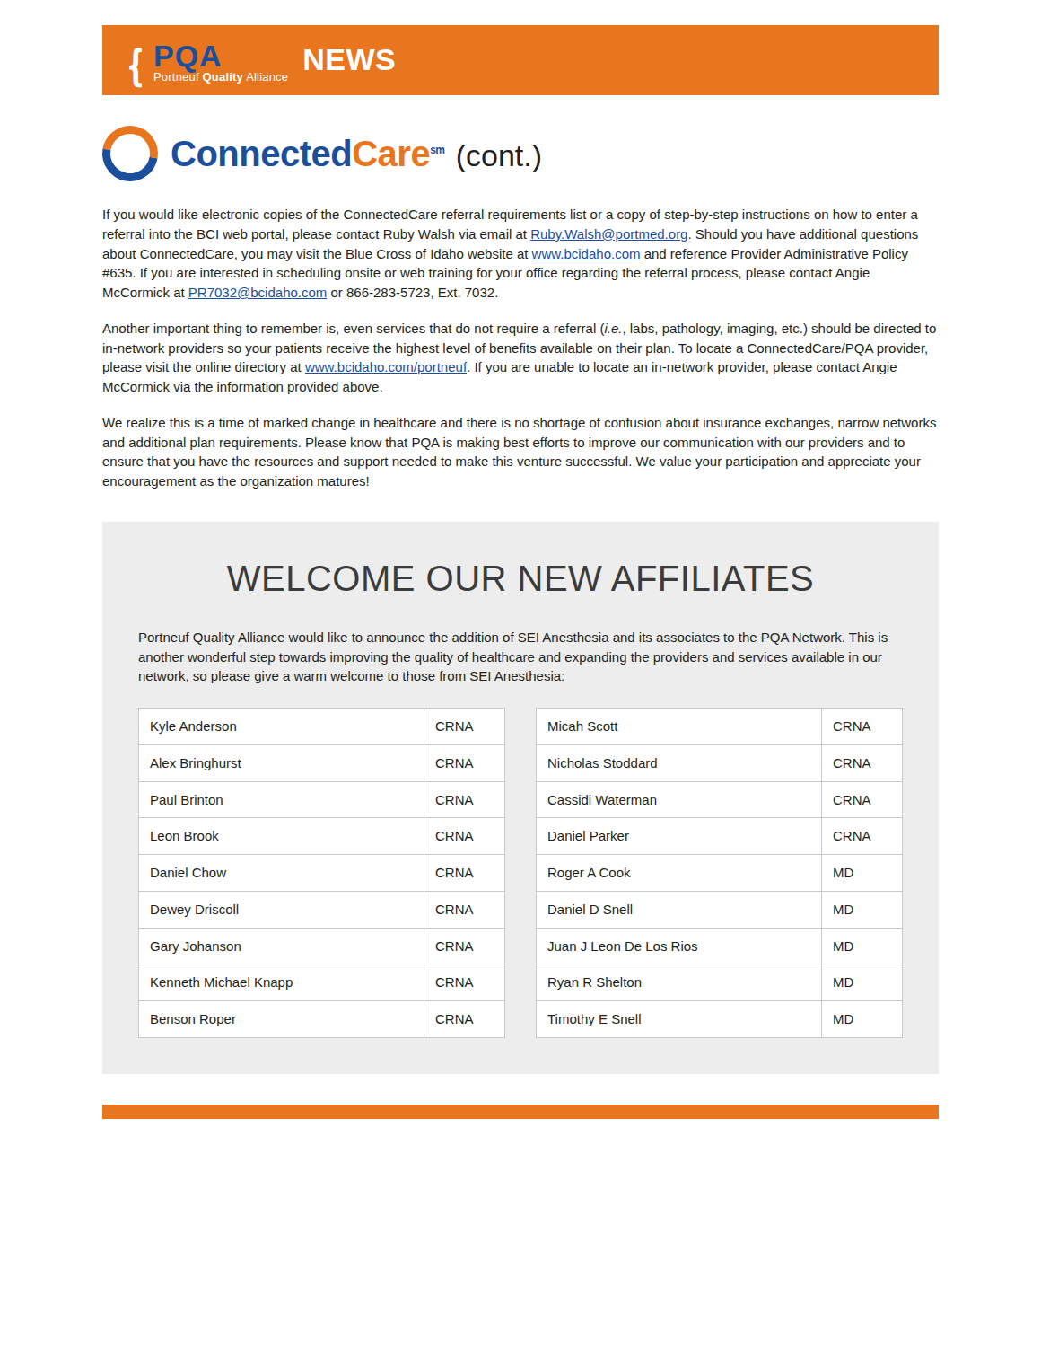❴ PQA Portneuf Quality Alliance NEWS
Connected Caresm (cont.)
If you would like electronic copies of the ConnectedCare referral requirements list or a copy of step-by-step instructions on how to enter a referral into the BCI web portal, please contact Ruby Walsh via email at Ruby.Walsh@portmed.org. Should you have additional questions about ConnectedCare, you may visit the Blue Cross of Idaho website at www.bcidaho.com and reference Provider Administrative Policy #635. If you are interested in scheduling onsite or web training for your office regarding the referral process, please contact Angie McCormick at PR7032@bcidaho.com or 866-283-5723, Ext. 7032.
Another important thing to remember is, even services that do not require a referral (i.e., labs, pathology, imaging, etc.) should be directed to in-network providers so your patients receive the highest level of benefits available on their plan. To locate a ConnectedCare/PQA provider, please visit the online directory at www.bcidaho.com/portneuf. If you are unable to locate an in-network provider, please contact Angie McCormick via the information provided above.
We realize this is a time of marked change in healthcare and there is no shortage of confusion about insurance exchanges, narrow networks and additional plan requirements. Please know that PQA is making best efforts to improve our communication with our providers and to ensure that you have the resources and support needed to make this venture successful. We value your participation and appreciate your encouragement as the organization matures!
WELCOME OUR NEW AFFILIATES
Portneuf Quality Alliance would like to announce the addition of SEI Anesthesia and its associates to the PQA Network. This is another wonderful step towards improving the quality of healthcare and expanding the providers and services available in our network, so please give a warm welcome to those from SEI Anesthesia:
| Kyle Anderson | CRNA |
| Alex Bringhurst | CRNA |
| Paul Brinton | CRNA |
| Leon Brook | CRNA |
| Daniel Chow | CRNA |
| Dewey Driscoll | CRNA |
| Gary Johanson | CRNA |
| Kenneth Michael Knapp | CRNA |
| Benson Roper | CRNA |
| Micah Scott | CRNA |
| Nicholas Stoddard | CRNA |
| Cassidi Waterman | CRNA |
| Daniel Parker | CRNA |
| Roger A Cook | MD |
| Daniel D Snell | MD |
| Juan J Leon De Los Rios | MD |
| Ryan R Shelton | MD |
| Timothy E Snell | MD |